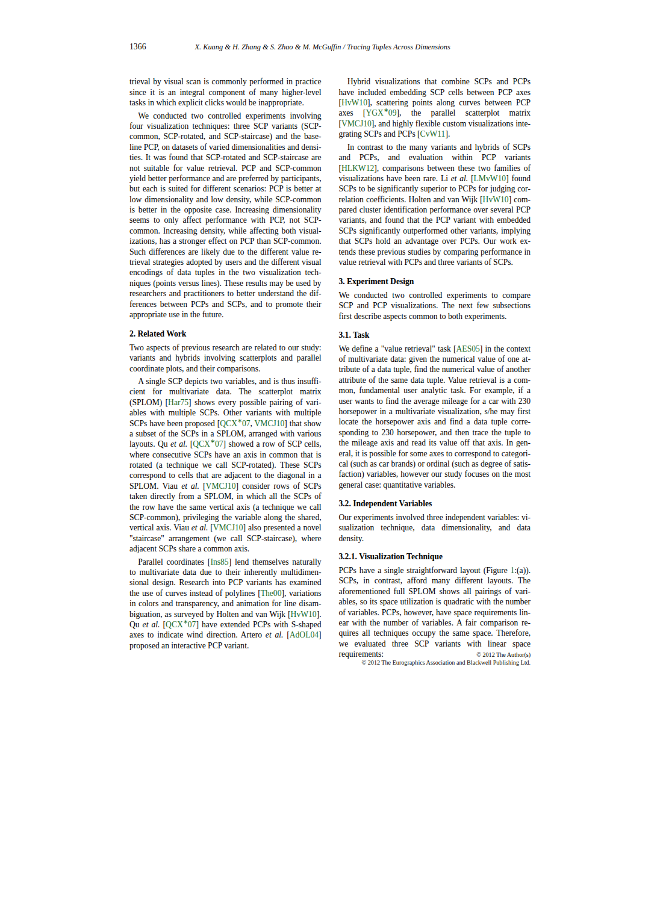1366
X. Kuang & H. Zhang & S. Zhao & M. McGuffin / Tracing Tuples Across Dimensions
trieval by visual scan is commonly performed in practice since it is an integral component of many higher-level tasks in which explicit clicks would be inappropriate.
We conducted two controlled experiments involving four visualization techniques: three SCP variants (SCP-common, SCP-rotated, and SCP-staircase) and the baseline PCP, on datasets of varied dimensionalities and densities. It was found that SCP-rotated and SCP-staircase are not suitable for value retrieval. PCP and SCP-common yield better performance and are preferred by participants, but each is suited for different scenarios: PCP is better at low dimensionality and low density, while SCP-common is better in the opposite case. Increasing dimensionality seems to only affect performance with PCP, not SCP-common. Increasing density, while affecting both visualizations, has a stronger effect on PCP than SCP-common. Such differences are likely due to the different value retrieval strategies adopted by users and the different visual encodings of data tuples in the two visualization techniques (points versus lines). These results may be used by researchers and practitioners to better understand the differences between PCPs and SCPs, and to promote their appropriate use in the future.
2. Related Work
Two aspects of previous research are related to our study: variants and hybrids involving scatterplots and parallel coordinate plots, and their comparisons.
A single SCP depicts two variables, and is thus insufficient for multivariate data. The scatterplot matrix (SPLOM) [Har75] shows every possible pairing of variables with multiple SCPs. Other variants with multiple SCPs have been proposed [QCX∗07, VMCJ10] that show a subset of the SCPs in a SPLOM, arranged with various layouts. Qu et al. [QCX∗07] showed a row of SCP cells, where consecutive SCPs have an axis in common that is rotated (a technique we call SCP-rotated). These SCPs correspond to cells that are adjacent to the diagonal in a SPLOM. Viau et al. [VMCJ10] consider rows of SCPs taken directly from a SPLOM, in which all the SCPs of the row have the same vertical axis (a technique we call SCP-common), privileging the variable along the shared, vertical axis. Viau et al. [VMCJ10] also presented a novel "staircase" arrangement (we call SCP-staircase), where adjacent SCPs share a common axis.
Parallel coordinates [Ins85] lend themselves naturally to multivariate data due to their inherently multidimensional design. Research into PCP variants has examined the use of curves instead of polylines [The00], variations in colors and transparency, and animation for line disambiguation, as surveyed by Holten and van Wijk [HvW10]. Qu et al. [QCX∗07] have extended PCPs with S-shaped axes to indicate wind direction. Artero et al. [AdOL04] proposed an interactive PCP variant.
Hybrid visualizations that combine SCPs and PCPs have included embedding SCP cells between PCP axes [HvW10], scattering points along curves between PCP axes [YGX∗09], the parallel scatterplot matrix [VMCJ10], and highly flexible custom visualizations integrating SCPs and PCPs [CvW11].
In contrast to the many variants and hybrids of SCPs and PCPs, and evaluation within PCP variants [HLKW12], comparisons between these two families of visualizations have been rare. Li et al. [LMvW10] found SCPs to be significantly superior to PCPs for judging correlation coefficients. Holten and van Wijk [HvW10] compared cluster identification performance over several PCP variants, and found that the PCP variant with embedded SCPs significantly outperformed other variants, implying that SCPs hold an advantage over PCPs. Our work extends these previous studies by comparing performance in value retrieval with PCPs and three variants of SCPs.
3. Experiment Design
We conducted two controlled experiments to compare SCP and PCP visualizations. The next few subsections first describe aspects common to both experiments.
3.1. Task
We define a "value retrieval" task [AES05] in the context of multivariate data: given the numerical value of one attribute of a data tuple, find the numerical value of another attribute of the same data tuple. Value retrieval is a common, fundamental user analytic task. For example, if a user wants to find the average mileage for a car with 230 horsepower in a multivariate visualization, s/he may first locate the horsepower axis and find a data tuple corresponding to 230 horsepower, and then trace the tuple to the mileage axis and read its value off that axis. In general, it is possible for some axes to correspond to categorical (such as car brands) or ordinal (such as degree of satisfaction) variables, however our study focuses on the most general case: quantitative variables.
3.2. Independent Variables
Our experiments involved three independent variables: visualization technique, data dimensionality, and data density.
3.2.1. Visualization Technique
PCPs have a single straightforward layout (Figure 1:(a)). SCPs, in contrast, afford many different layouts. The aforementioned full SPLOM shows all pairings of variables, so its space utilization is quadratic with the number of variables. PCPs, however, have space requirements linear with the number of variables. A fair comparison requires all techniques occupy the same space. Therefore, we evaluated three SCP variants with linear space requirements:
© 2012 The Author(s)
© 2012 The Eurographics Association and Blackwell Publishing Ltd.